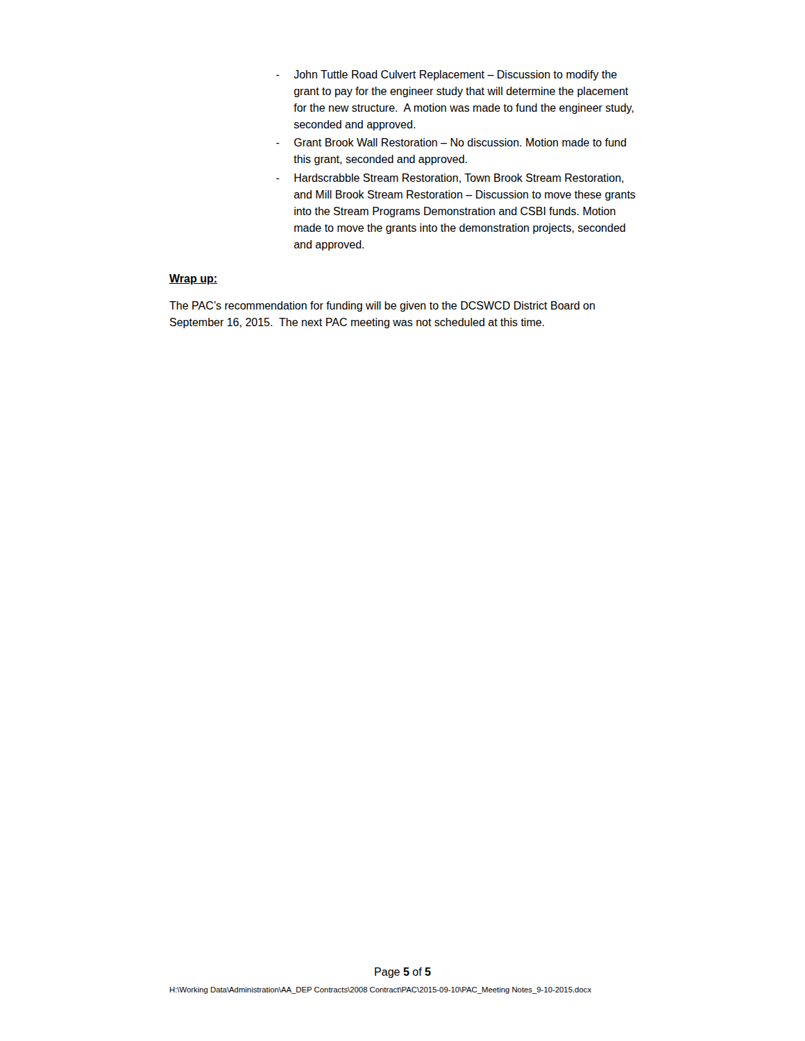John Tuttle Road Culvert Replacement – Discussion to modify the grant to pay for the engineer study that will determine the placement for the new structure. A motion was made to fund the engineer study, seconded and approved.
Grant Brook Wall Restoration – No discussion. Motion made to fund this grant, seconded and approved.
Hardscrabble Stream Restoration, Town Brook Stream Restoration, and Mill Brook Stream Restoration – Discussion to move these grants into the Stream Programs Demonstration and CSBI funds. Motion made to move the grants into the demonstration projects, seconded and approved.
Wrap up:
The PAC’s recommendation for funding will be given to the DCSWCD District Board on September 16, 2015. The next PAC meeting was not scheduled at this time.
Page 5 of 5
H:\Working Data\Administration\AA_DEP Contracts\2008 Contract\PAC\2015-09-10\PAC_Meeting Notes_9-10-2015.docx